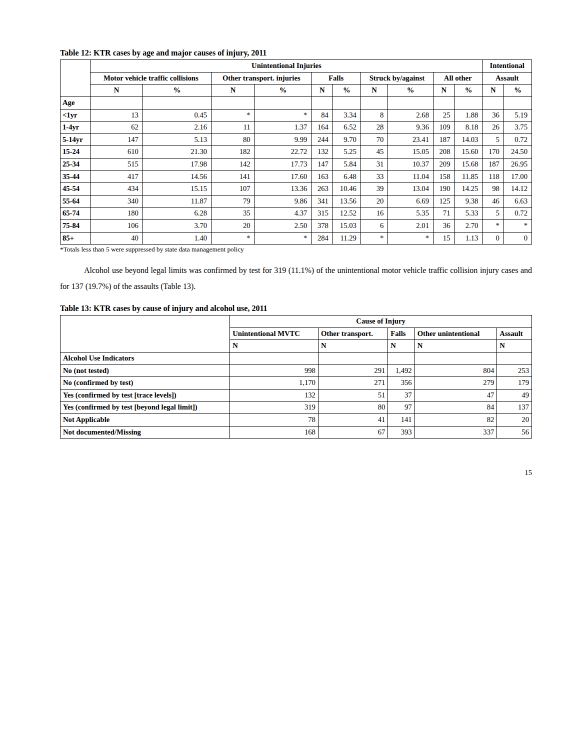Table 12: KTR cases by age and major causes of injury, 2011
| | Unintentional Injuries | Intentional |
| --- | --- | --- |
| Motor vehicle traffic collisions | Other transport. injuries | Falls | Struck by/against | All other | Assault |
| N | % | N | % | N | % | N | % | N | % | N | % |
| Age | | | | | | | | | | | | |
| <1yr | 13 | 0.45 | * | * | 84 | 3.34 | 8 | 2.68 | 25 | 1.88 | 36 | 5.19 |
| 1-4yr | 62 | 2.16 | 11 | 1.37 | 164 | 6.52 | 28 | 9.36 | 109 | 8.18 | 26 | 3.75 |
| 5-14yr | 147 | 5.13 | 80 | 9.99 | 244 | 9.70 | 70 | 23.41 | 187 | 14.03 | 5 | 0.72 |
| 15-24 | 610 | 21.30 | 182 | 22.72 | 132 | 5.25 | 45 | 15.05 | 208 | 15.60 | 170 | 24.50 |
| 25-34 | 515 | 17.98 | 142 | 17.73 | 147 | 5.84 | 31 | 10.37 | 209 | 15.68 | 187 | 26.95 |
| 35-44 | 417 | 14.56 | 141 | 17.60 | 163 | 6.48 | 33 | 11.04 | 158 | 11.85 | 118 | 17.00 |
| 45-54 | 434 | 15.15 | 107 | 13.36 | 263 | 10.46 | 39 | 13.04 | 190 | 14.25 | 98 | 14.12 |
| 55-64 | 340 | 11.87 | 79 | 9.86 | 341 | 13.56 | 20 | 6.69 | 125 | 9.38 | 46 | 6.63 |
| 65-74 | 180 | 6.28 | 35 | 4.37 | 315 | 12.52 | 16 | 5.35 | 71 | 5.33 | 5 | 0.72 |
| 75-84 | 106 | 3.70 | 20 | 2.50 | 378 | 15.03 | 6 | 2.01 | 36 | 2.70 | * | * |
| 85+ | 40 | 1.40 | * | * | 284 | 11.29 | * | * | 15 | 1.13 | 0 | 0 |
*Totals less than 5 were suppressed by state data management policy
Alcohol use beyond legal limits was confirmed by test for 319 (11.1%) of the unintentional motor vehicle traffic collision injury cases and for 137 (19.7%) of the assaults (Table 13).
Table 13: KTR cases by cause of injury and alcohol use, 2011
| | Cause of Injury |
| --- | --- |
| Unintentional MVTC | Other transport. | Falls | Other unintentional | Assault |
| N | N | N | N | N |
| Alcohol Use Indicators | | | | | |
| No (not tested) | 998 | 291 | 1,492 | 804 | 253 |
| No (confirmed by test) | 1,170 | 271 | 356 | 279 | 179 |
| Yes (confirmed by test [trace levels]) | 132 | 51 | 37 | 47 | 49 |
| Yes (confirmed by test [beyond legal limit]) | 319 | 80 | 97 | 84 | 137 |
| Not Applicable | 78 | 41 | 141 | 82 | 20 |
| Not documented/Missing | 168 | 67 | 393 | 337 | 56 |
15